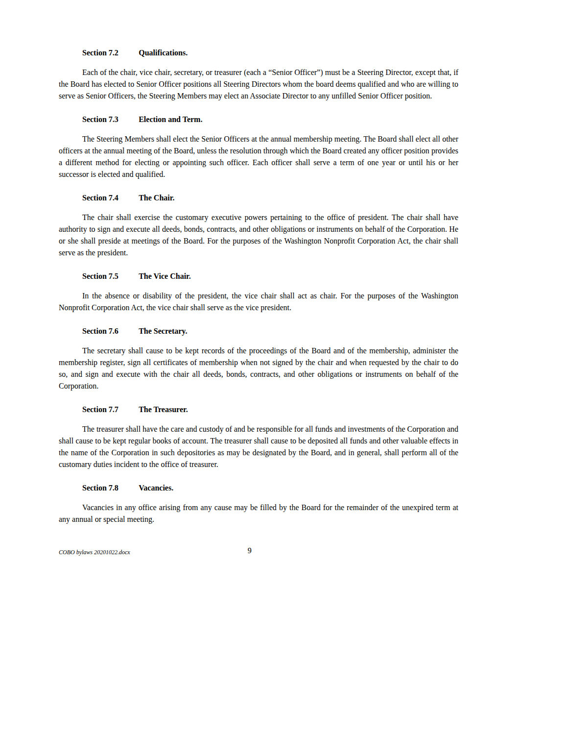Section 7.2 Qualifications.
Each of the chair, vice chair, secretary, or treasurer (each a “Senior Officer”) must be a Steering Director, except that, if the Board has elected to Senior Officer positions all Steering Directors whom the board deems qualified and who are willing to serve as Senior Officers, the Steering Members may elect an Associate Director to any unfilled Senior Officer position.
Section 7.3 Election and Term.
The Steering Members shall elect the Senior Officers at the annual membership meeting. The Board shall elect all other officers at the annual meeting of the Board, unless the resolution through which the Board created any officer position provides a different method for electing or appointing such officer. Each officer shall serve a term of one year or until his or her successor is elected and qualified.
Section 7.4 The Chair.
The chair shall exercise the customary executive powers pertaining to the office of president. The chair shall have authority to sign and execute all deeds, bonds, contracts, and other obligations or instruments on behalf of the Corporation. He or she shall preside at meetings of the Board. For the purposes of the Washington Nonprofit Corporation Act, the chair shall serve as the president.
Section 7.5 The Vice Chair.
In the absence or disability of the president, the vice chair shall act as chair. For the purposes of the Washington Nonprofit Corporation Act, the vice chair shall serve as the vice president.
Section 7.6 The Secretary.
The secretary shall cause to be kept records of the proceedings of the Board and of the membership, administer the membership register, sign all certificates of membership when not signed by the chair and when requested by the chair to do so, and sign and execute with the chair all deeds, bonds, contracts, and other obligations or instruments on behalf of the Corporation.
Section 7.7 The Treasurer.
The treasurer shall have the care and custody of and be responsible for all funds and investments of the Corporation and shall cause to be kept regular books of account. The treasurer shall cause to be deposited all funds and other valuable effects in the name of the Corporation in such depositories as may be designated by the Board, and in general, shall perform all of the customary duties incident to the office of treasurer.
Section 7.8 Vacancies.
Vacancies in any office arising from any cause may be filled by the Board for the remainder of the unexpired term at any annual or special meeting.
COBO bylaws 20201022.docx 9